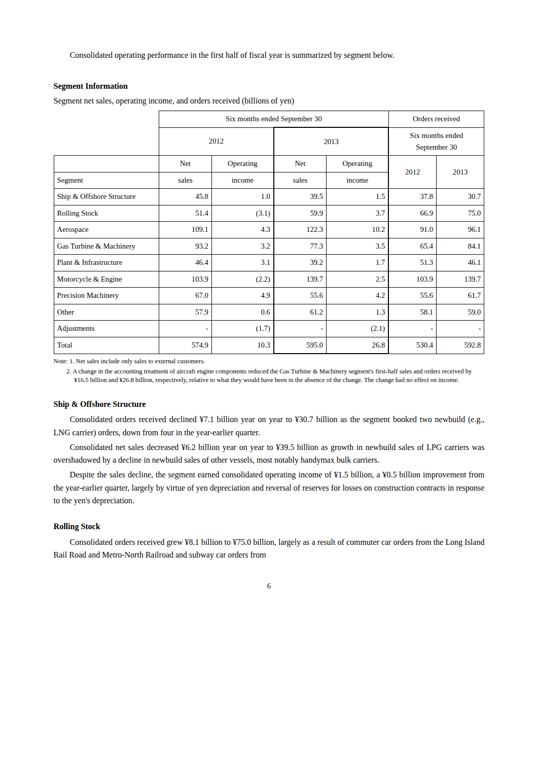Consolidated operating performance in the first half of fiscal year is summarized by segment below.
Segment Information
Segment net sales, operating income, and orders received (billions of yen)
| | Six months ended September 30 | Orders received |
| --- | --- | --- |
| 2012 | 2013 | Six months ended September 30 |
| | Net | Operating | Net | Operating | 2012 | 2013 |
| Segment | sales | income | sales | income |
| Ship & Offshore Structure | 45.8 | 1.0 | 39.5 | 1.5 | 37.8 | 30.7 |
| Rolling Stock | 51.4 | (3.1) | 59.9 | 3.7 | 66.9 | 75.0 |
| Aerospace | 109.1 | 4.3 | 122.3 | 10.2 | 91.0 | 96.1 |
| Gas Turbine & Machinery | 93.2 | 3.2 | 77.3 | 3.5 | 65.4 | 84.1 |
| Plant & Infrastructure | 46.4 | 3.1 | 39.2 | 1.7 | 51.3 | 46.1 |
| Motorcycle & Engine | 103.9 | (2.2) | 139.7 | 2.5 | 103.9 | 139.7 |
| Precision Machinery | 67.0 | 4.9 | 55.6 | 4.2 | 55.6 | 61.7 |
| Other | 57.9 | 0.6 | 61.2 | 1.3 | 58.1 | 59.0 |
| Adjustments | - | (1.7) | - | (2.1) | - | - |
| Total | 574.9 | 10.3 | 595.0 | 26.8 | 530.4 | 592.8 |
Note: 1. Net sales include only sales to external customers.
2. A change in the accounting treatment of aircraft engine components reduced the Gas Turbine & Machinery segment's first-half sales and orders received by ¥16.5 billion and ¥26.8 billion, respectively, relative to what they would have been in the absence of the change. The change had no effect on income.
Ship & Offshore Structure
Consolidated orders received declined ¥7.1 billion year on year to ¥30.7 billion as the segment booked two newbuild (e.g., LNG carrier) orders, down from four in the year-earlier quarter.
Consolidated net sales decreased ¥6.2 billion year on year to ¥39.5 billion as growth in newbuild sales of LPG carriers was overshadowed by a decline in newbuild sales of other vessels, most notably handymax bulk carriers.
Despite the sales decline, the segment earned consolidated operating income of ¥1.5 billion, a ¥0.5 billion improvement from the year-earlier quarter, largely by virtue of yen depreciation and reversal of reserves for losses on construction contracts in response to the yen's depreciation.
Rolling Stock
Consolidated orders received grew ¥8.1 billion to ¥75.0 billion, largely as a result of commuter car orders from the Long Island Rail Road and Metro-North Railroad and subway car orders from
6